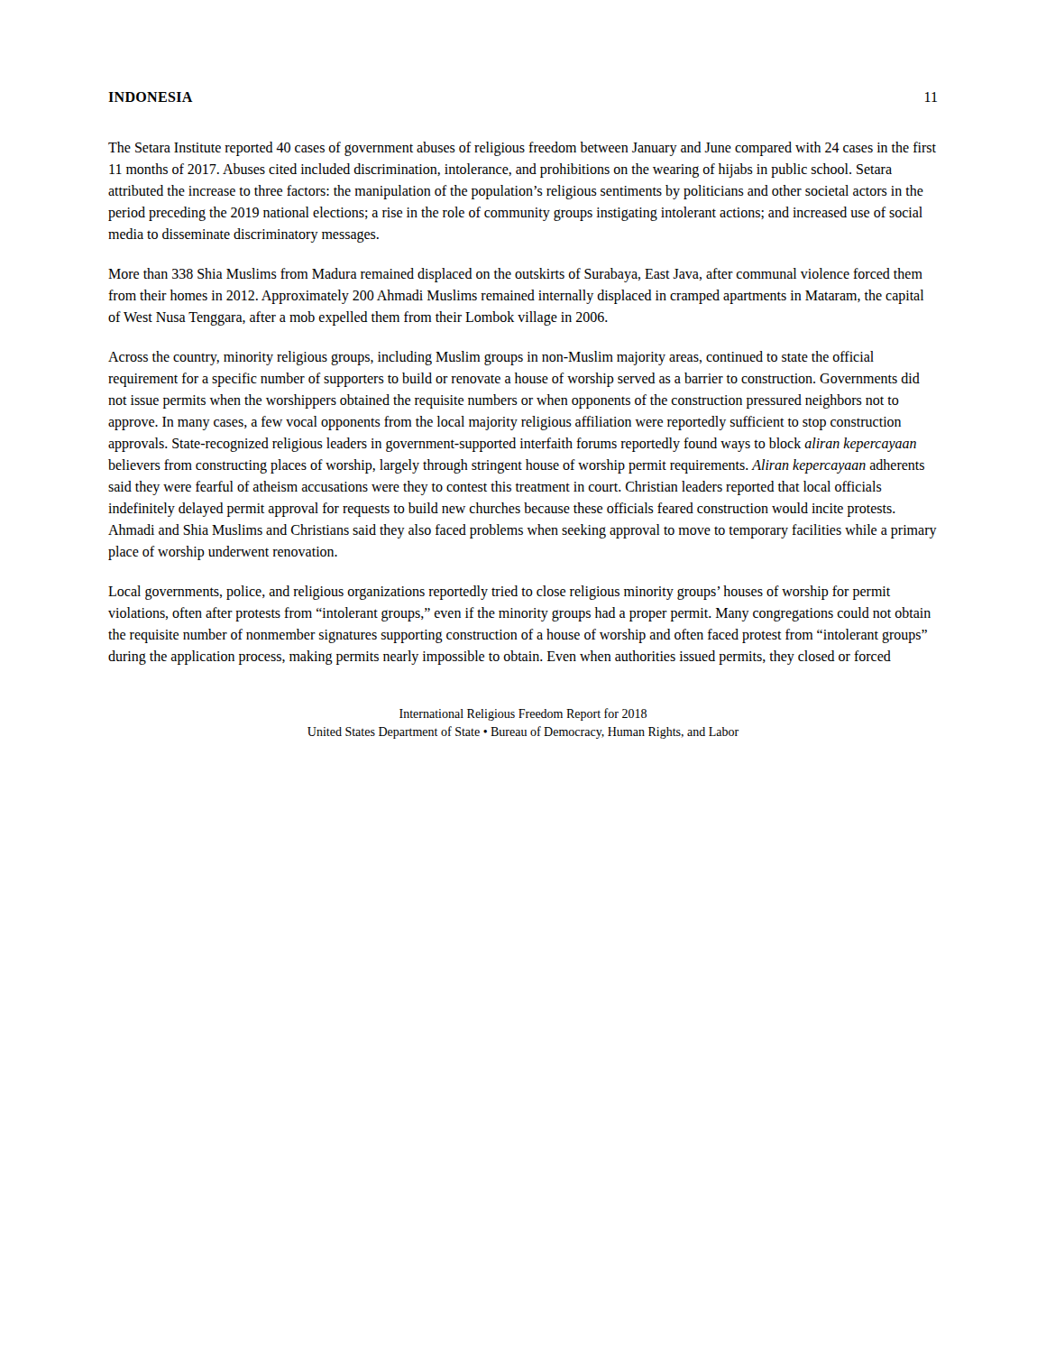INDONESIA 11
The Setara Institute reported 40 cases of government abuses of religious freedom between January and June compared with 24 cases in the first 11 months of 2017. Abuses cited included discrimination, intolerance, and prohibitions on the wearing of hijabs in public school. Setara attributed the increase to three factors: the manipulation of the population’s religious sentiments by politicians and other societal actors in the period preceding the 2019 national elections; a rise in the role of community groups instigating intolerant actions; and increased use of social media to disseminate discriminatory messages.
More than 338 Shia Muslims from Madura remained displaced on the outskirts of Surabaya, East Java, after communal violence forced them from their homes in 2012. Approximately 200 Ahmadi Muslims remained internally displaced in cramped apartments in Mataram, the capital of West Nusa Tenggara, after a mob expelled them from their Lombok village in 2006.
Across the country, minority religious groups, including Muslim groups in non-Muslim majority areas, continued to state the official requirement for a specific number of supporters to build or renovate a house of worship served as a barrier to construction. Governments did not issue permits when the worshippers obtained the requisite numbers or when opponents of the construction pressured neighbors not to approve. In many cases, a few vocal opponents from the local majority religious affiliation were reportedly sufficient to stop construction approvals. State-recognized religious leaders in government-supported interfaith forums reportedly found ways to block aliran kepercayaan believers from constructing places of worship, largely through stringent house of worship permit requirements. Aliran kepercayaan adherents said they were fearful of atheism accusations were they to contest this treatment in court. Christian leaders reported that local officials indefinitely delayed permit approval for requests to build new churches because these officials feared construction would incite protests. Ahmadi and Shia Muslims and Christians said they also faced problems when seeking approval to move to temporary facilities while a primary place of worship underwent renovation.
Local governments, police, and religious organizations reportedly tried to close religious minority groups’ houses of worship for permit violations, often after protests from “intolerant groups,” even if the minority groups had a proper permit. Many congregations could not obtain the requisite number of nonmember signatures supporting construction of a house of worship and often faced protest from “intolerant groups” during the application process, making permits nearly impossible to obtain. Even when authorities issued permits, they closed or forced
International Religious Freedom Report for 2018
United States Department of State • Bureau of Democracy, Human Rights, and Labor